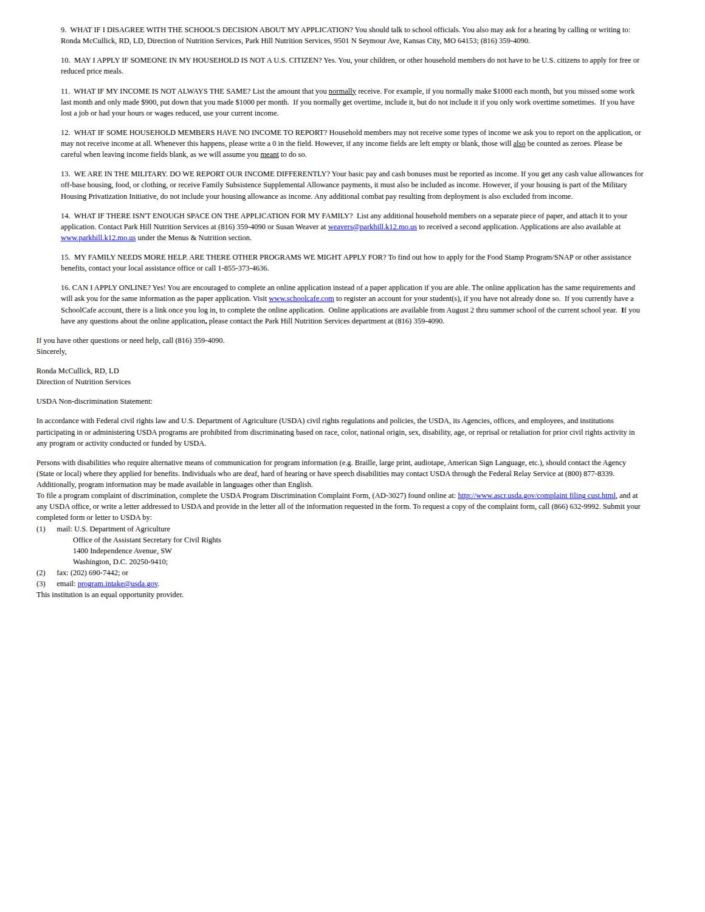9. WHAT IF I DISAGREE WITH THE SCHOOL'S DECISION ABOUT MY APPLICATION? You should talk to school officials. You also may ask for a hearing by calling or writing to: Ronda McCullick, RD, LD, Direction of Nutrition Services, Park Hill Nutrition Services, 9501 N Seymour Ave, Kansas City, MO 64153; (816) 359-4090.
10. MAY I APPLY IF SOMEONE IN MY HOUSEHOLD IS NOT A U.S. CITIZEN? Yes. You, your children, or other household members do not have to be U.S. citizens to apply for free or reduced price meals.
11. WHAT IF MY INCOME IS NOT ALWAYS THE SAME? List the amount that you normally receive. For example, if you normally make $1000 each month, but you missed some work last month and only made $900, put down that you made $1000 per month. If you normally get overtime, include it, but do not include it if you only work overtime sometimes. If you have lost a job or had your hours or wages reduced, use your current income.
12. WHAT IF SOME HOUSEHOLD MEMBERS HAVE NO INCOME TO REPORT? Household members may not receive some types of income we ask you to report on the application, or may not receive income at all. Whenever this happens, please write a 0 in the field. However, if any income fields are left empty or blank, those will also be counted as zeroes. Please be careful when leaving income fields blank, as we will assume you meant to do so.
13. WE ARE IN THE MILITARY. DO WE REPORT OUR INCOME DIFFERENTLY? Your basic pay and cash bonuses must be reported as income. If you get any cash value allowances for off-base housing, food, or clothing, or receive Family Subsistence Supplemental Allowance payments, it must also be included as income. However, if your housing is part of the Military Housing Privatization Initiative, do not include your housing allowance as income. Any additional combat pay resulting from deployment is also excluded from income.
14. WHAT IF THERE ISN'T ENOUGH SPACE ON THE APPLICATION FOR MY FAMILY? List any additional household members on a separate piece of paper, and attach it to your application. Contact Park Hill Nutrition Services at (816) 359-4090 or Susan Weaver at weavers@parkhill.k12.mo.us to received a second application. Applications are also available at www.parkhill.k12.mo.us under the Menus & Nutrition section.
15. MY FAMILY NEEDS MORE HELP. ARE THERE OTHER PROGRAMS WE MIGHT APPLY FOR? To find out how to apply for the Food Stamp Program/SNAP or other assistance benefits, contact your local assistance office or call 1-855-373-4636.
16. CAN I APPLY ONLINE? Yes! You are encouraged to complete an online application instead of a paper application if you are able. The online application has the same requirements and will ask you for the same information as the paper application. Visit www.schoolcafe.com to register an account for your student(s), if you have not already done so. If you currently have a SchoolCafe account, there is a link once you log in, to complete the online application. Online applications are available from August 2 thru summer school of the current school year. If you have any questions about the online application, please contact the Park Hill Nutrition Services department at (816) 359-4090.
If you have other questions or need help, call (816) 359-4090.
Sincerely,
Ronda McCullick, RD, LD
Direction of Nutrition Services
USDA Non-discrimination Statement:
In accordance with Federal civil rights law and U.S. Department of Agriculture (USDA) civil rights regulations and policies, the USDA, its Agencies, offices, and employees, and institutions participating in or administering USDA programs are prohibited from discriminating based on race, color, national origin, sex, disability, age, or reprisal or retaliation for prior civil rights activity in any program or activity conducted or funded by USDA.
Persons with disabilities who require alternative means of communication for program information (e.g. Braille, large print, audiotape, American Sign Language, etc.), should contact the Agency (State or local) where they applied for benefits. Individuals who are deaf, hard of hearing or have speech disabilities may contact USDA through the Federal Relay Service at (800) 877-8339. Additionally, program information may be made available in languages other than English.
To file a program complaint of discrimination, complete the USDA Program Discrimination Complaint Form, (AD-3027) found online at: http://www.ascr.usda.gov/complaint filing cust.html, and at any USDA office, or write a letter addressed to USDA and provide in the letter all of the information requested in the form. To request a copy of the complaint form, call (866) 632-9992. Submit your completed form or letter to USDA by:
(1) mail: U.S. Department of Agriculture
Office of the Assistant Secretary for Civil Rights
1400 Independence Avenue, SW
Washington, D.C. 20250-9410;
(2) fax: (202) 690-7442; or
(3) email: program.intake@usda.gov.
This institution is an equal opportunity provider.